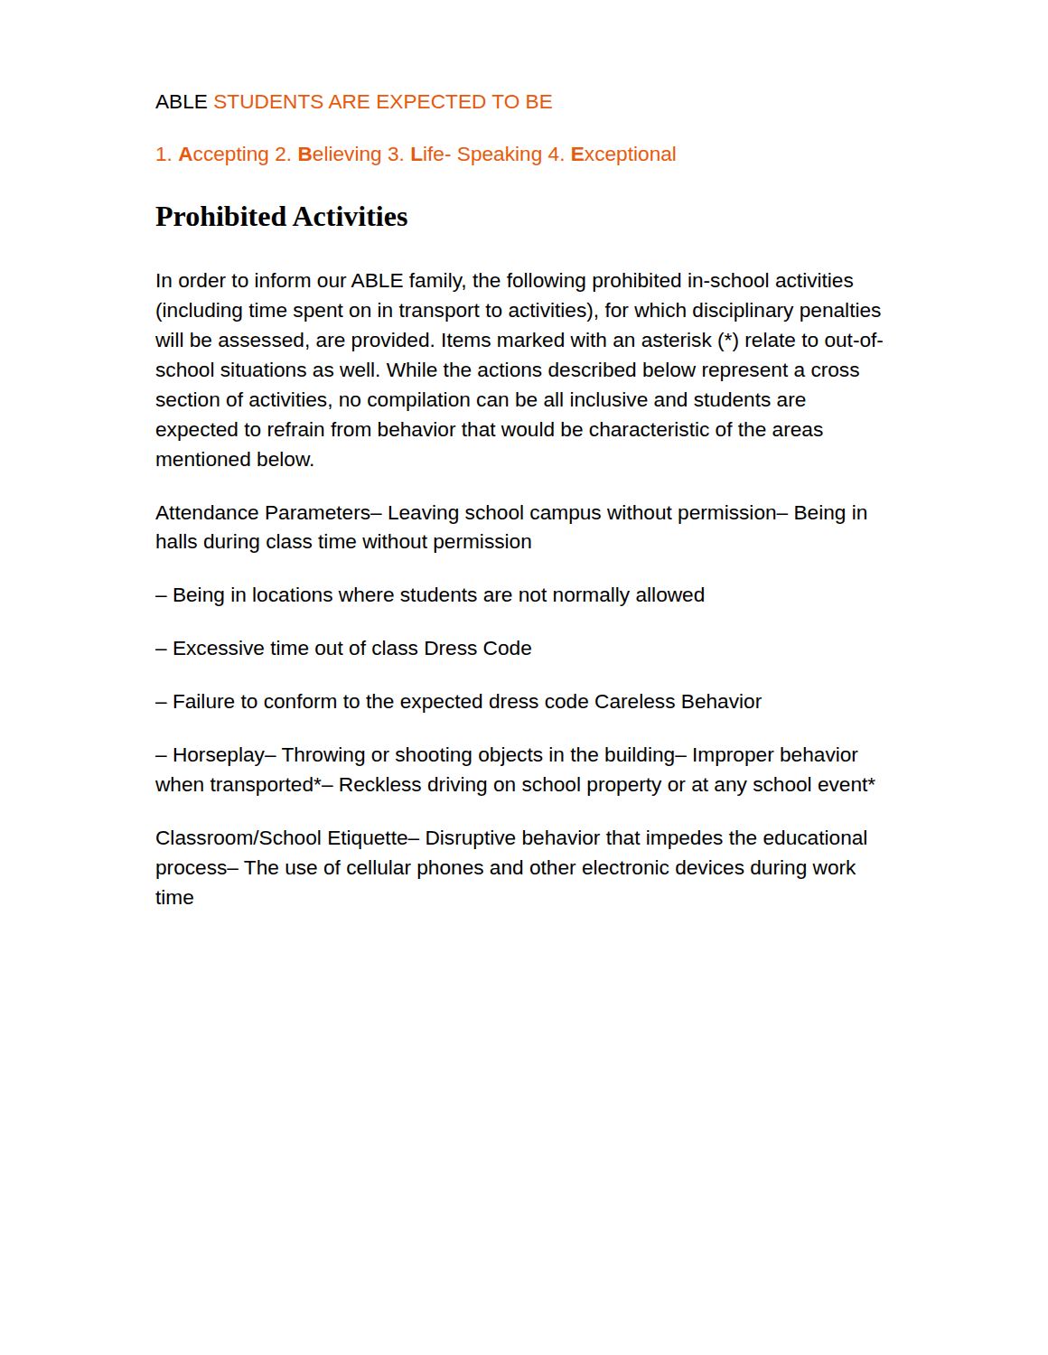ABLE STUDENTS ARE EXPECTED TO BE
1. Accepting 2. Believing 3. Life- Speaking 4. Exceptional
Prohibited Activities
In order to inform our ABLE family, the following prohibited in-school activities (including time spent on in transport to activities), for which disciplinary penalties will be assessed, are provided. Items marked with an asterisk (*) relate to out-of- school situations as well. While the actions described below represent a cross section of activities, no compilation can be all inclusive and students are expected to refrain from behavior that would be characteristic of the areas mentioned below.
Attendance Parameters– Leaving school campus without permission– Being in halls during class time without permission
– Being in locations where students are not normally allowed
– Excessive time out of class Dress Code
– Failure to conform to the expected dress code Careless Behavior
– Horseplay– Throwing or shooting objects in the building– Improper behavior when transported*– Reckless driving on school property or at any school event*
Classroom/School Etiquette– Disruptive behavior that impedes the educational process– The use of cellular phones and other electronic devices during work time